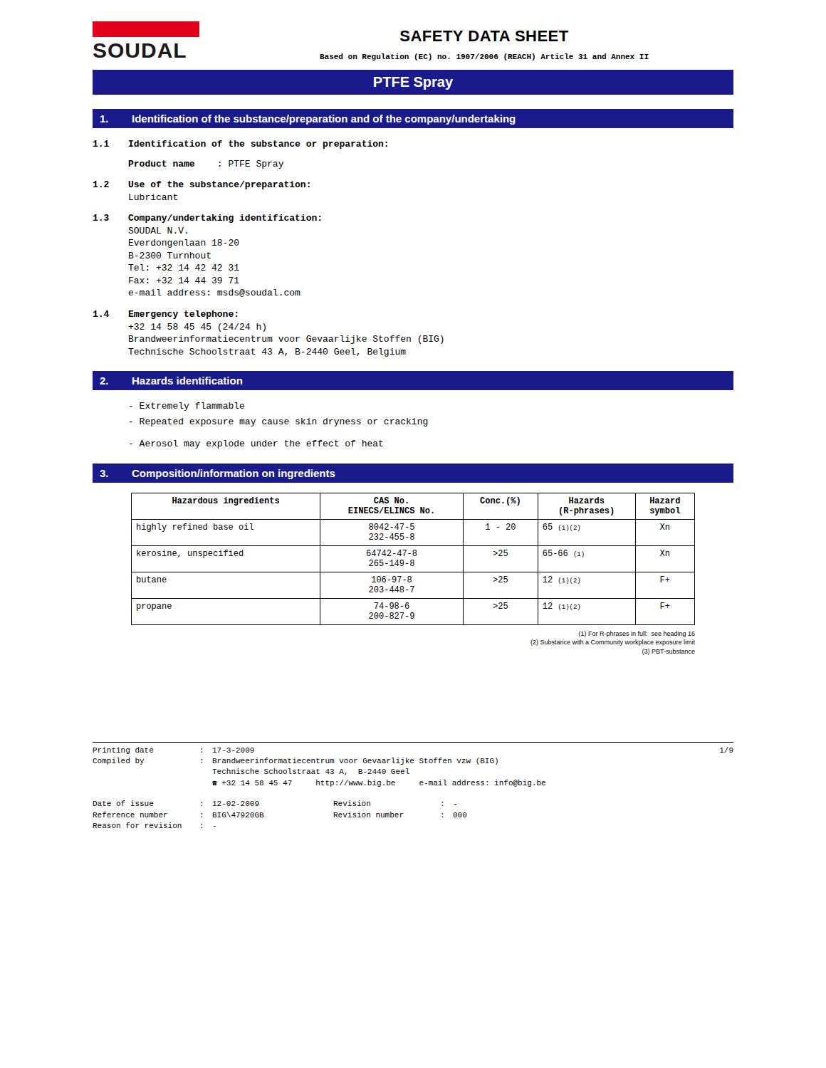SOUDAL
SAFETY DATA SHEET
Based on Regulation (EC) no. 1907/2006 (REACH) Article 31 and Annex II
PTFE Spray
1. Identification of the substance/preparation and of the company/undertaking
1.1
Identification of the substance or preparation:
Product name : PTFE Spray
1.2
Use of the substance/preparation:
Lubricant
1.3
Company/undertaking identification:
SOUDAL N.V.
Everdongenlaan 18-20
B-2300 Turnhout
Tel: +32 14 42 42 31
Fax: +32 14 44 39 71
e-mail address: msds@soudal.com
1.4
Emergency telephone:
+32 14 58 45 45 (24/24 h)
Brandweerinformatiecentrum voor Gevaarlijke Stoffen (BIG)
Technische Schoolstraat 43 A, B-2440 Geel, Belgium
2. Hazards identification
Extremely flammable
Repeated exposure may cause skin dryness or cracking
Aerosol may explode under the effect of heat
3. Composition/information on ingredients
| Hazardous ingredients | CAS No. EINECS/ELINCS No. | Conc.(%) | Hazards (R-phrases) | Hazard symbol |
| --- | --- | --- | --- | --- |
| highly refined base oil | 8042-47-5 232-455-8 | 1 - 20 | 65 (1)(2) | Xn |
| kerosine, unspecified | 64742-47-8 265-149-8 | >25 | 65-66 (1) | Xn |
| butane | 106-97-8 203-448-7 | >25 | 12 (1)(2) | F+ |
| propane | 74-98-6 200-827-9 | >25 | 12 (1)(2) | F+ |
(1) For R-phrases in full: see heading 16
(2) Substance with a Community workplace exposure limit
(3) PBT-substance
Printing date
:
17-3-2009 1/9
Compiled by
:
Brandweerinformatiecentrum voor Gevaarlijke Stoffen vzw (BIG)
Technische Schoolstraat 43 A, B-2440 Geel
☎ +32 14 58 45 47 http://www.big.be e-mail address: info@big.be
Date of issue
:
12-02-2009 Revision : -
Reference number
:
BIG\47920GB Revision number : 000
Reason for revision
:
-